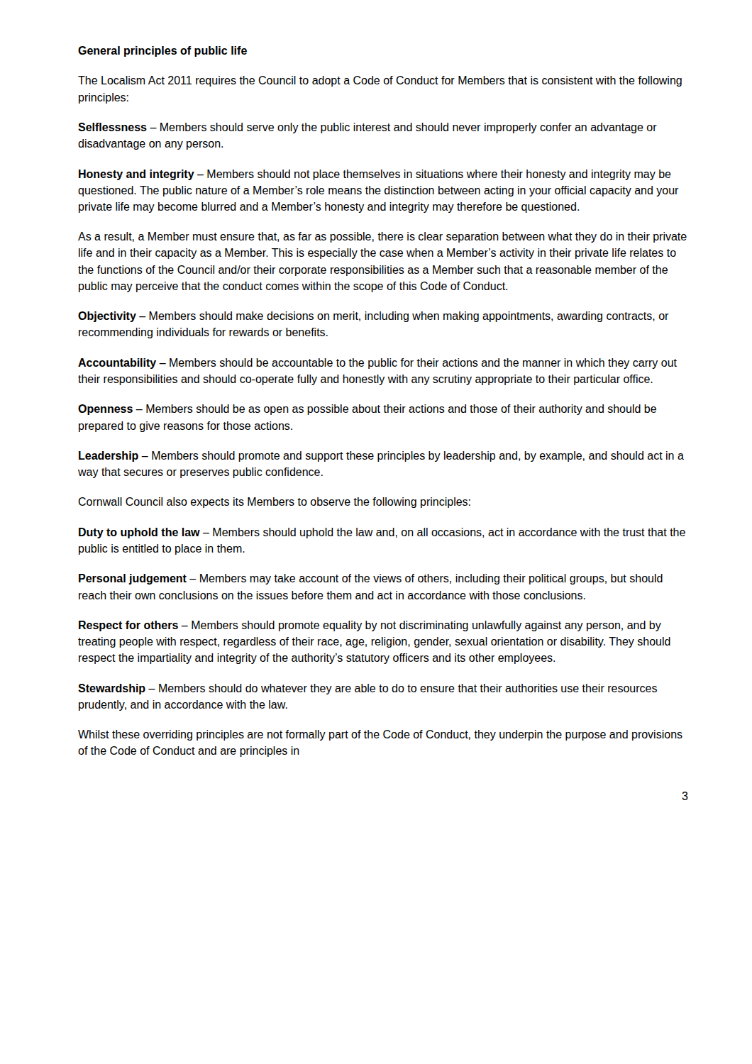General principles of public life
The Localism Act 2011 requires the Council to adopt a Code of Conduct for Members that is consistent with the following principles:
Selflessness – Members should serve only the public interest and should never improperly confer an advantage or disadvantage on any person.
Honesty and integrity – Members should not place themselves in situations where their honesty and integrity may be questioned. The public nature of a Member’s role means the distinction between acting in your official capacity and your private life may become blurred and a Member’s honesty and integrity may therefore be questioned.
As a result, a Member must ensure that, as far as possible, there is clear separation between what they do in their private life and in their capacity as a Member. This is especially the case when a Member’s activity in their private life relates to the functions of the Council and/or their corporate responsibilities as a Member such that a reasonable member of the public may perceive that the conduct comes within the scope of this Code of Conduct.
Objectivity – Members should make decisions on merit, including when making appointments, awarding contracts, or recommending individuals for rewards or benefits.
Accountability – Members should be accountable to the public for their actions and the manner in which they carry out their responsibilities and should co-operate fully and honestly with any scrutiny appropriate to their particular office.
Openness – Members should be as open as possible about their actions and those of their authority and should be prepared to give reasons for those actions.
Leadership – Members should promote and support these principles by leadership and, by example, and should act in a way that secures or preserves public confidence.
Cornwall Council also expects its Members to observe the following principles:
Duty to uphold the law – Members should uphold the law and, on all occasions, act in accordance with the trust that the public is entitled to place in them.
Personal judgement – Members may take account of the views of others, including their political groups, but should reach their own conclusions on the issues before them and act in accordance with those conclusions.
Respect for others – Members should promote equality by not discriminating unlawfully against any person, and by treating people with respect, regardless of their race, age, religion, gender, sexual orientation or disability. They should respect the impartiality and integrity of the authority’s statutory officers and its other employees.
Stewardship – Members should do whatever they are able to do to ensure that their authorities use their resources prudently, and in accordance with the law.
Whilst these overriding principles are not formally part of the Code of Conduct, they underpin the purpose and provisions of the Code of Conduct and are principles in
3